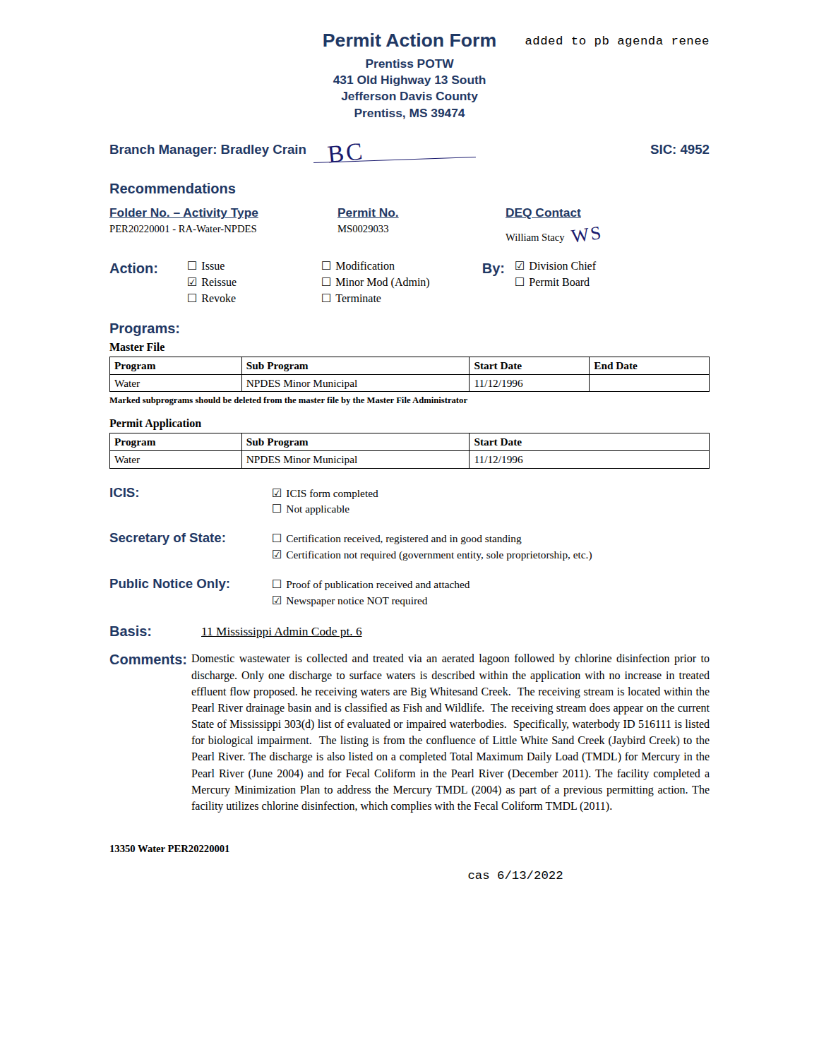added to pb agenda renee
Permit Action Form
Prentiss POTW
431 Old Highway 13 South
Jefferson Davis County
Prentiss, MS 39474
Branch Manager: Bradley Crain
B C
SIC: 4952
Recommendations
| Folder No. – Activity Type | Permit No. | DEQ Contact |
| --- | --- | --- |
| PER20220001 - RA-Water-NPDES | MS0029033 | William Stacy W S |
Action:
☐Issue ☑Reissue ☐Revoke
☐Modification ☐Minor Mod (Admin) ☐Terminate
By:
☑Division Chief ☐Permit Board
Programs:
Master File
| Program | Sub Program | Start Date | End Date |
| --- | --- | --- | --- |
| Water | NPDES Minor Municipal | 11/12/1996 | |
Marked subprograms should be deleted from the master file by the Master File Administrator
Permit Application
| Program | Sub Program | Start Date |
| --- | --- | --- |
| Water | NPDES Minor Municipal | 11/12/1996 |
ICIS:
☑ICIS form completed ☐Not applicable
Secretary of State:
☐Certification received, registered and in good standing ☑Certification not required (government entity, sole proprietorship, etc.)
Public Notice Only:
☐Proof of publication received and attached ☑Newspaper notice NOT required
Basis:
11 Mississippi Admin Code pt. 6
Comments:
Domestic wastewater is collected and treated via an aerated lagoon followed by chlorine disinfection prior to discharge. Only one discharge to surface waters is described within the application with no increase in treated effluent flow proposed. he receiving waters are Big Whitesand Creek. The receiving stream is located within the Pearl River drainage basin and is classified as Fish and Wildlife. The receiving stream does appear on the current State of Mississippi 303(d) list of evaluated or impaired waterbodies. Specifically, waterbody ID 516111 is listed for biological impairment. The listing is from the confluence of Little White Sand Creek (Jaybird Creek) to the Pearl River. The discharge is also listed on a completed Total Maximum Daily Load (TMDL) for Mercury in the Pearl River (June 2004) and for Fecal Coliform in the Pearl River (December 2011). The facility completed a Mercury Minimization Plan to address the Mercury TMDL (2004) as part of a previous permitting action. The facility utilizes chlorine disinfection, which complies with the Fecal Coliform TMDL (2011).
13350 Water PER20220001
cas 6/13/2022